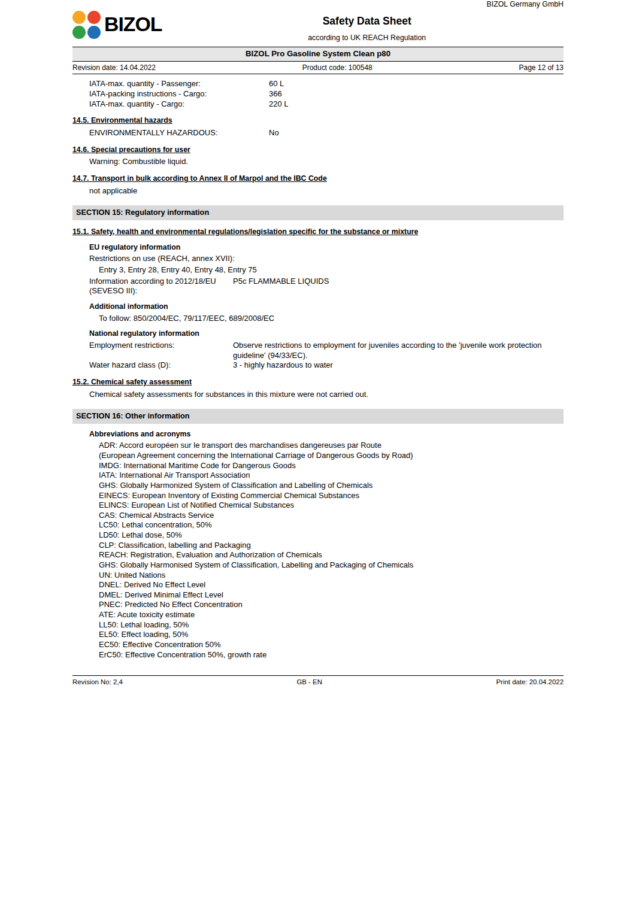BIZOL Germany GmbH
BIZOL
Safety Data Sheet
according to UK REACH Regulation
BIZOL Pro Gasoline System Clean p80
Revision date: 14.04.2022 Product code: 100548 Page 12 of 13
IATA-max. quantity - Passenger:
60 L
IATA-packing instructions - Cargo:
366
IATA-max. quantity - Cargo:
220 L
14.5. Environmental hazards
ENVIRONMENTALLY HAZARDOUS:
No
14.6. Special precautions for user
Warning: Combustible liquid.
14.7. Transport in bulk according to Annex II of Marpol and the IBC Code
not applicable
SECTION 15: Regulatory information
15.1. Safety, health and environmental regulations/legislation specific for the substance or mixture
EU regulatory information
Restrictions on use (REACH, annex XVII):
Entry 3, Entry 28, Entry 40, Entry 48, Entry 75
Information according to 2012/18/EU
(SEVESO III):
P5c FLAMMABLE LIQUIDS
Additional information
To follow: 850/2004/EC, 79/117/EEC, 689/2008/EC
National regulatory information
Employment restrictions:
Observe restrictions to employment for juveniles according to the 'juvenile work protection guideline' (94/33/EC).
Water hazard class (D):
3 - highly hazardous to water
15.2. Chemical safety assessment
Chemical safety assessments for substances in this mixture were not carried out.
SECTION 16: Other information
Abbreviations and acronyms
ADR: Accord européen sur le transport des marchandises dangereuses par Route
(European Agreement concerning the International Carriage of Dangerous Goods by Road)
IMDG: International Maritime Code for Dangerous Goods
IATA: International Air Transport Association
GHS: Globally Harmonized System of Classification and Labelling of Chemicals
EINECS: European Inventory of Existing Commercial Chemical Substances
ELINCS: European List of Notified Chemical Substances
CAS: Chemical Abstracts Service
LC50: Lethal concentration, 50%
LD50: Lethal dose, 50%
CLP: Classification, labelling and Packaging
REACH: Registration, Evaluation and Authorization of Chemicals
GHS: Globally Harmonised System of Classification, Labelling and Packaging of Chemicals
UN: United Nations
DNEL: Derived No Effect Level
DMEL: Derived Minimal Effect Level
PNEC: Predicted No Effect Concentration
ATE: Acute toxicity estimate
LL50: Lethal loading, 50%
EL50: Effect loading, 50%
EC50: Effective Concentration 50%
ErC50: Effective Concentration 50%, growth rate
Revision No: 2,4 GB - EN Print date: 20.04.2022